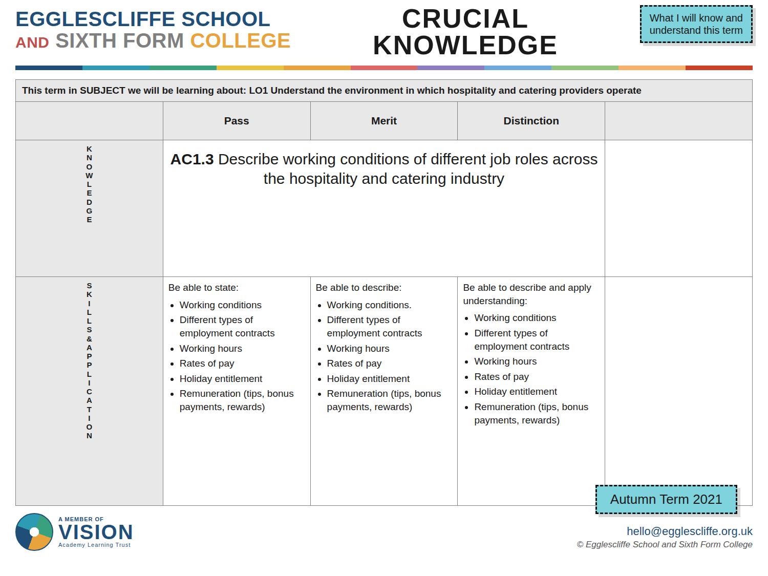EGGLESCLIFFE SCHOOL
AND SIXTH FORM COLLEGE
CRUCIAL
KNOWLEDGE
What I will know and
understand this term
| This term in SUBJECT we will be learning about: LO1 Understand the environment in which hospitality and catering providers operate |
| | Pass | Merit | Distinction | |
| K N O W L E D G E | AC1.3 Describe working conditions of different job roles across the hospitality and catering industry | |
| S K I L L S & A P P L I C A T I O N | Be able to state: Working conditions Different types of employment contracts Working hours Rates of pay Holiday entitlement Remuneration (tips, bonus payments, rewards) | Be able to describe: Working conditions. Different types of employment contracts Working hours Rates of pay Holiday entitlement Remuneration (tips, bonus payments, rewards) | Be able to describe and apply understanding: Working conditions Different types of employment contracts Working hours Rates of pay Holiday entitlement Remuneration (tips, bonus payments, rewards) | |
Autumn Term 2021
A MEMBER OF
VISION
Academy Learning Trust
hello@egglescliffe.org.uk
© Egglescliffe School and Sixth Form College